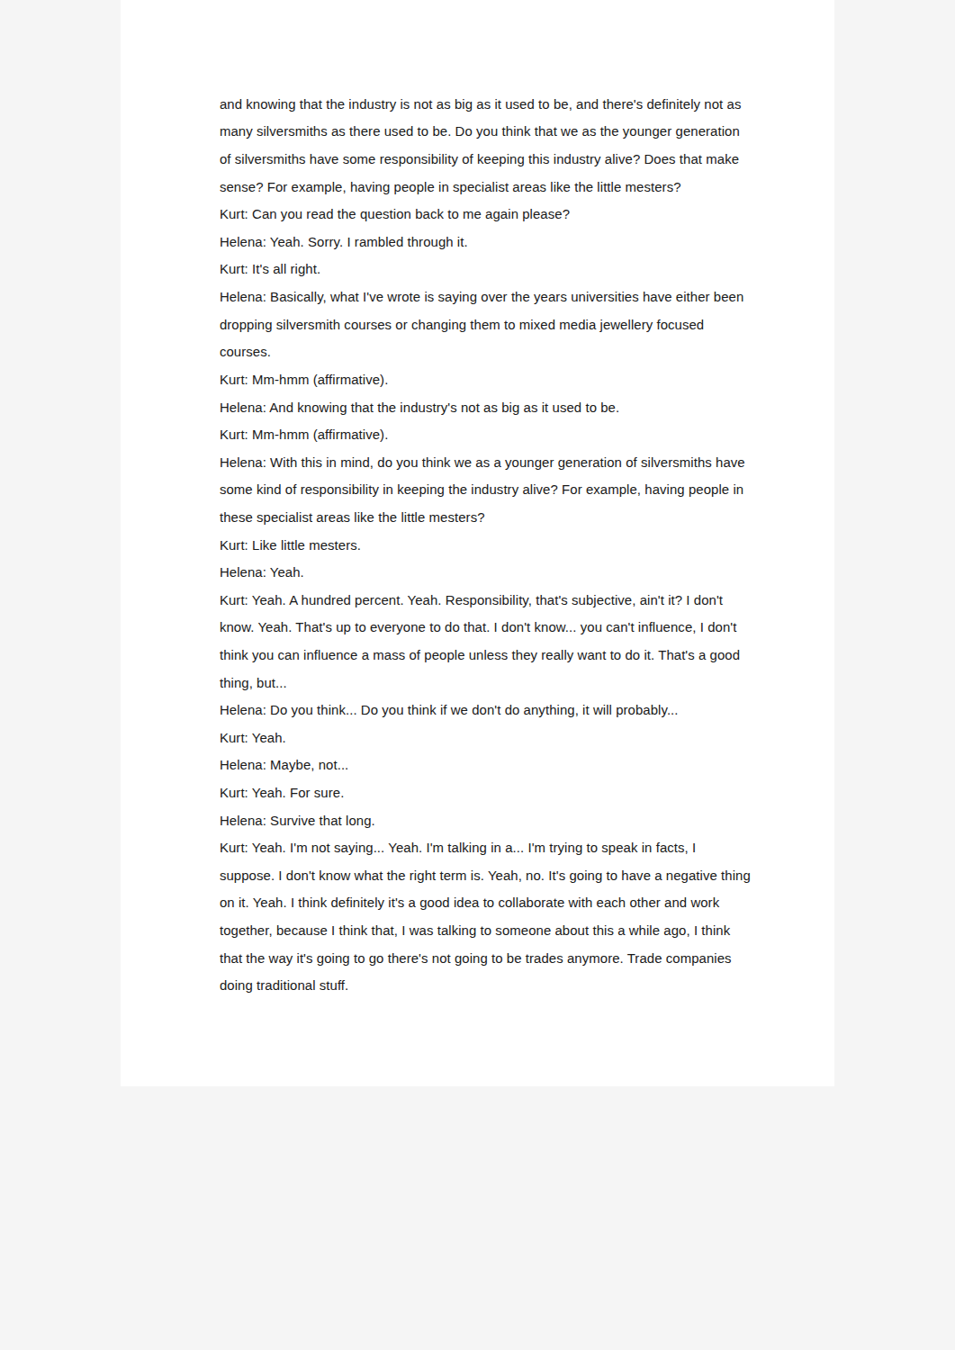and knowing that the industry is not as big as it used to be, and there's definitely not as many silversmiths as there used to be. Do you think that we as the younger generation of silversmiths have some responsibility of keeping this industry alive? Does that make sense? For example, having people in specialist areas like the little mesters?
Kurt: Can you read the question back to me again please?
Helena: Yeah. Sorry. I rambled through it.
Kurt: It's all right.
Helena: Basically, what I've wrote is saying over the years universities have either been dropping silversmith courses or changing them to mixed media jewellery focused courses.
Kurt: Mm-hmm (affirmative).
Helena: And knowing that the industry's not as big as it used to be.
Kurt: Mm-hmm (affirmative).
Helena: With this in mind, do you think we as a younger generation of silversmiths have some kind of responsibility in keeping the industry alive? For example, having people in these specialist areas like the little mesters?
Kurt: Like little mesters.
Helena: Yeah.
Kurt: Yeah. A hundred percent. Yeah. Responsibility, that's subjective, ain't it? I don't know. Yeah. That's up to everyone to do that. I don't know... you can't influence, I don't think you can influence a mass of people unless they really want to do it. That's a good thing, but...
Helena: Do you think... Do you think if we don't do anything, it will probably...
Kurt: Yeah.
Helena: Maybe, not...
Kurt: Yeah. For sure.
Helena: Survive that long.
Kurt: Yeah. I'm not saying... Yeah. I'm talking in a... I'm trying to speak in facts, I suppose. I don't know what the right term is. Yeah, no. It's going to have a negative thing on it. Yeah. I think definitely it's a good idea to collaborate with each other and work together, because I think that, I was talking to someone about this a while ago, I think that the way it's going to go there's not going to be trades anymore. Trade companies doing traditional stuff.